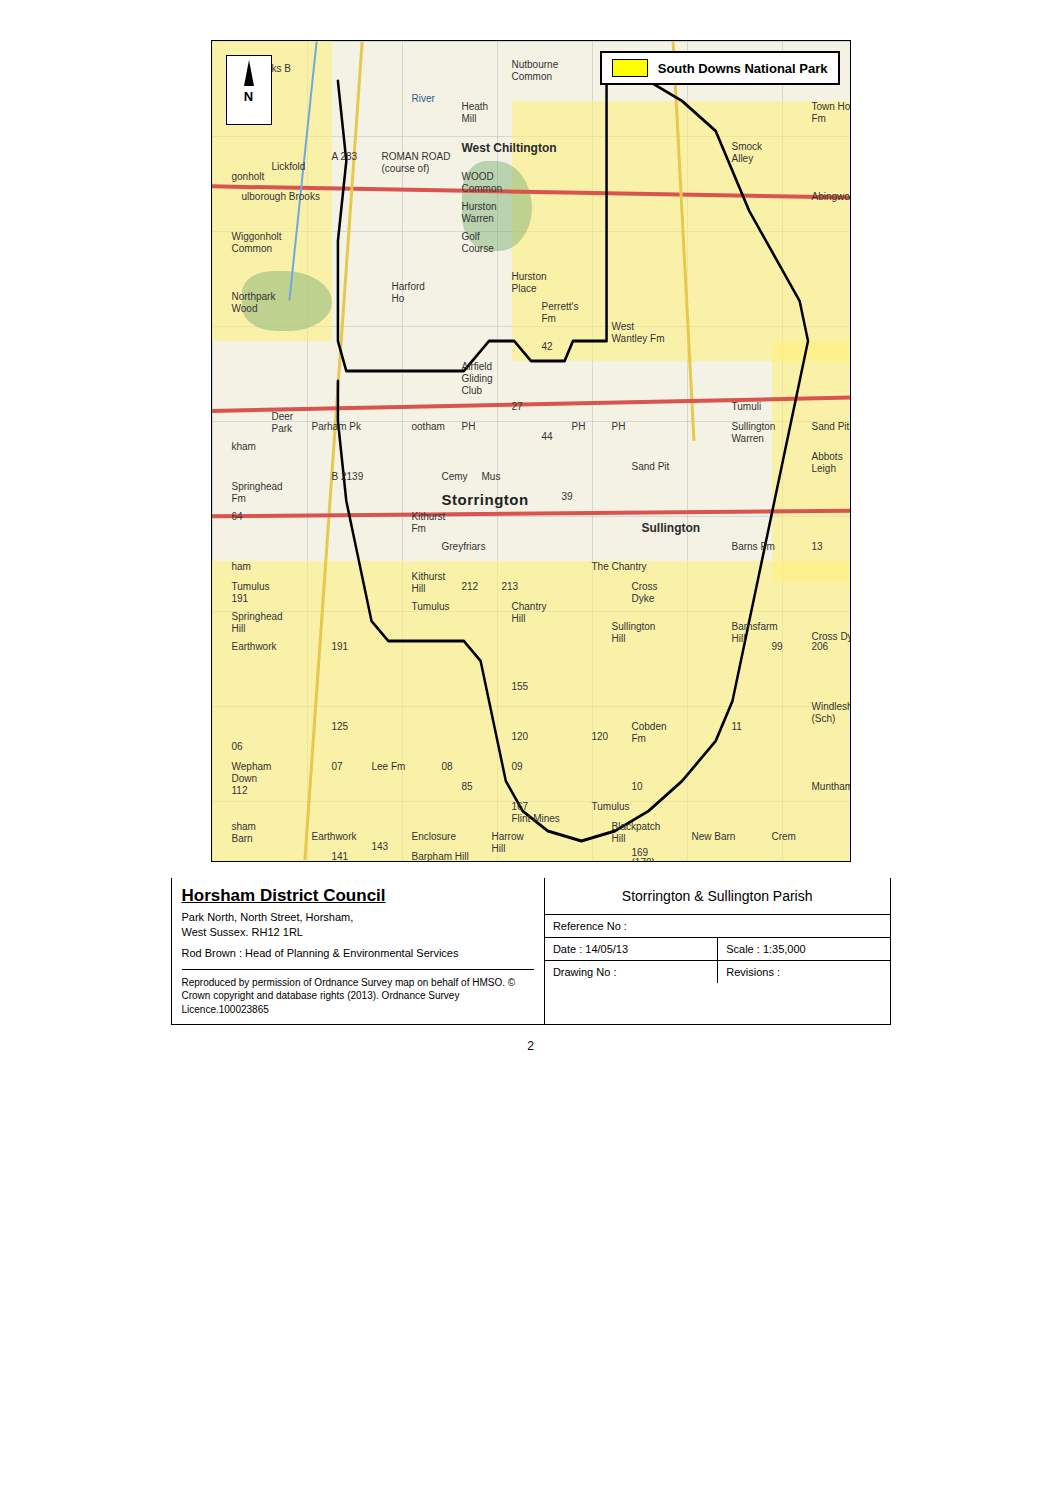N
South Downs National Park
Nutbourne Common ks B 19 Heath Mill River West Chiltington WOOD Common ROMAN ROAD (course of) Smock Alley Town House Fm Thakeham Place PH War Hurston Warren Golf Course Hurston Place Harford Ho Perrett's Fm West Wantley Fm Abingworth Park Barn Little Thakeham Newhouse Fm M Fm ulborough Brooks Lickfold gonholt Wiggonholt Common Northpark Wood A 283 Airfield Gliding Club 42 27 ootham PH 44 PH PH Tumuli Sullington Warren Sand Pit Abbots Leigh Sand Pit Heath Common Washington P Clayton Fm 56 kham Springhead Fm 64 B 2139 Parham Pk Deer Park Cemy Mus Storrington 39 Kithurst Fm Sullington Greyfriars Barns Fm 13 Rowdell Kithurst Hill 212 213 Tumulus Chantry Hill The Chantry Cross Dyke Sullington Hill Barnsfarm Hill Cross Dyke Highden Hill Highden Ho 206 99 ham Tumulus 191 Springhead Hill Earthwork 191 155 125 120 120 Cobden Fm 11 Windlesham Ho (Sch) Highden Barn 146 06 Wepham Down 112 07 Lee Fm 08 09 85 167 Flint Mines Tumulus 10 Muntham Fm 69 sham Barn Earthwork 143 141 Enclosure Barpham Hill Harrow Hill Blackpatch Hill 169 (170) New Barn Crem
Horsham District Council
Park North, North Street, Horsham,
West Sussex. RH12 1RL
Rod Brown : Head of Planning & Environmental Services
Reproduced by permission of Ordnance Survey map on behalf of HMSO. © Crown copyright and database rights (2013). Ordnance Survey Licence.100023865
Storrington & Sullington Parish
Reference No :
Date : 14/05/13
Scale : 1:35,000
Drawing No :
Revisions :
2